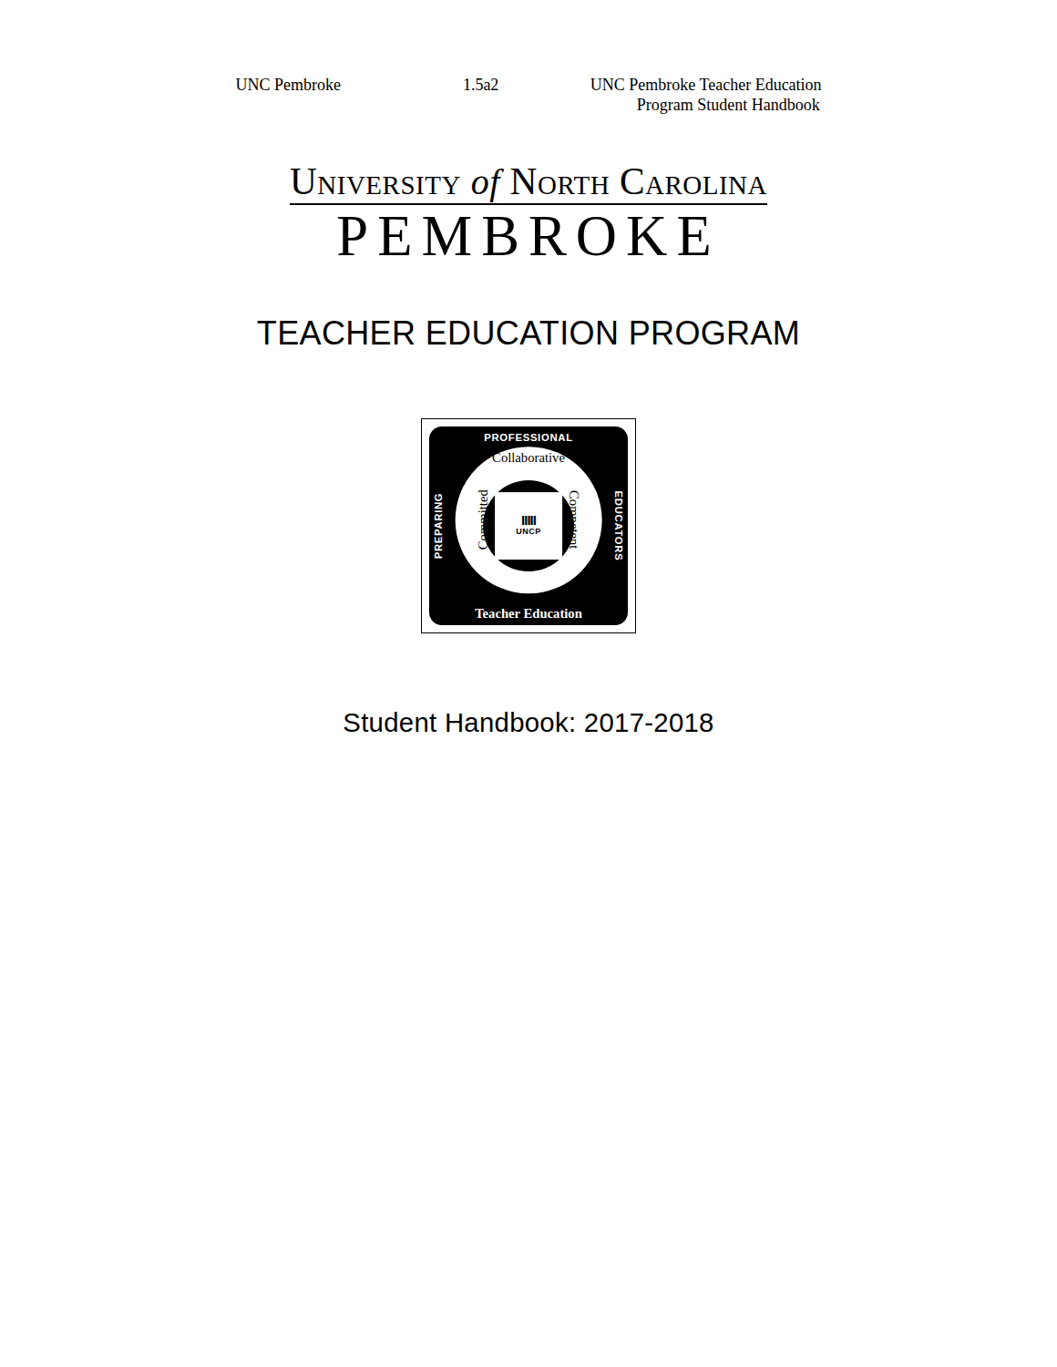UNC Pembroke
1.5a2
UNC Pembroke Teacher Education Program Student Handbook
UNIVERSITY of NORTH CAROLINA
PEMBROKE
TEACHER EDUCATION PROGRAM
PROFESSIONAL
PREPARING
EDUCATORS
Collaborative Competent Committed
IIIII
UNCP
Teacher Education
Student Handbook: 2017-2018